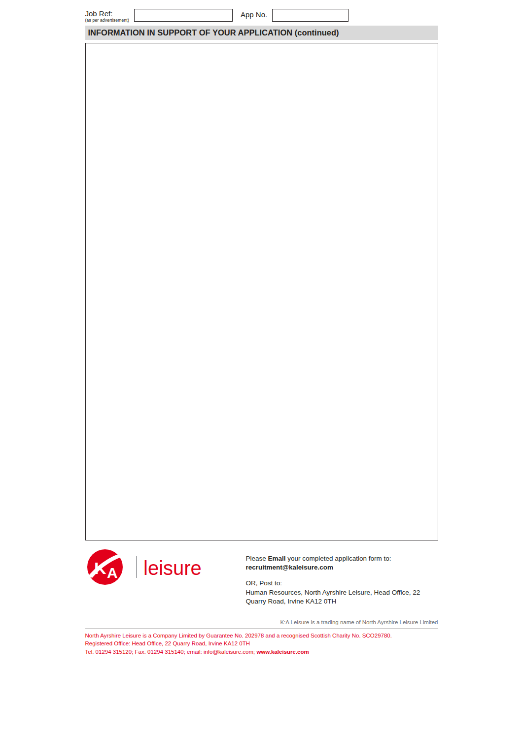Job Ref: (as per advertisement)
App No.
INFORMATION IN SUPPORT OF YOUR APPLICATION (continued)
K A leisure
Please Email your completed application form to: recruitment@kaleisure.com
OR, Post to:
Human Resources, North Ayrshire Leisure, Head Office, 22 Quarry Road, Irvine KA12 0TH
K:A Leisure is a trading name of North Ayrshire Leisure Limited
North Ayrshire Leisure is a Company Limited by Guarantee No. 202978 and a recognised Scottish Charity No. SCO29780.
Registered Office: Head Office, 22 Quarry Road, Irvine KA12 0TH
Tel. 01294 315120; Fax. 01294 315140; email: info@kaleisure.com; www.kaleisure.com